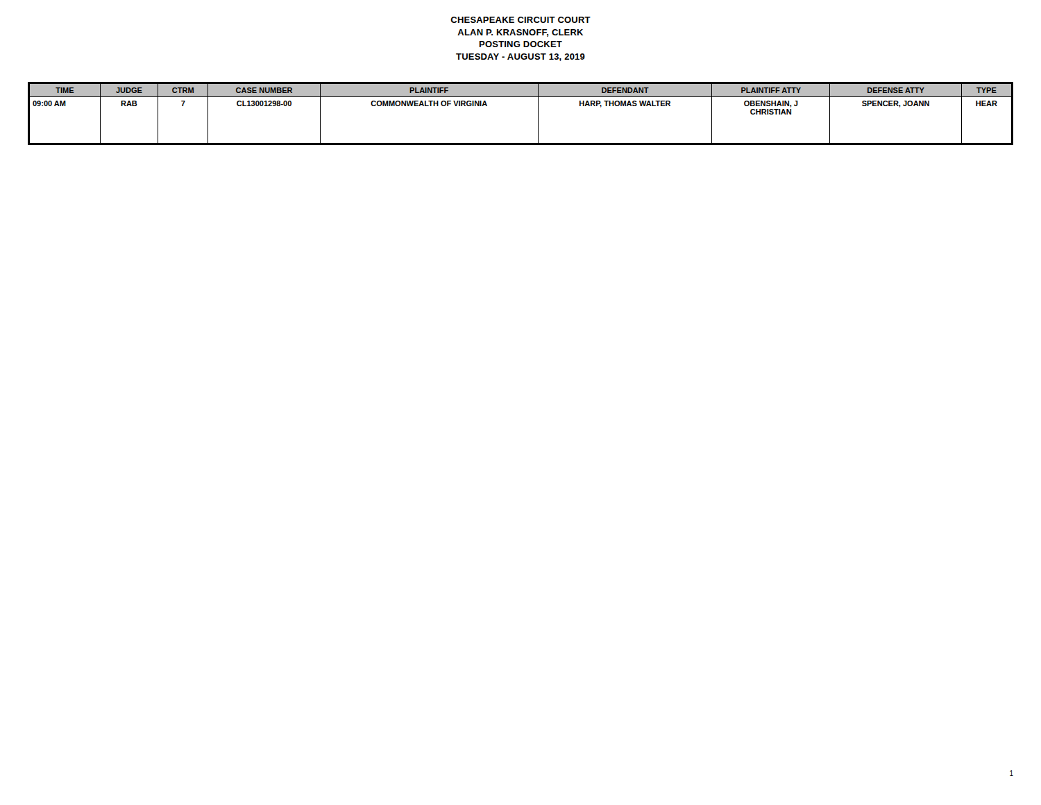CHESAPEAKE CIRCUIT COURT
ALAN P. KRASNOFF, CLERK
POSTING DOCKET
TUESDAY - AUGUST 13, 2019
| TIME | JUDGE | CTRM | CASE NUMBER | PLAINTIFF | DEFENDANT | PLAINTIFF ATTY | DEFENSE ATTY | TYPE |
| --- | --- | --- | --- | --- | --- | --- | --- | --- |
| 09:00 AM | RAB | 7 | CL13001298-00 | COMMONWEALTH OF VIRGINIA | HARP, THOMAS WALTER | OBENSHAIN, J CHRISTIAN | SPENCER, JOANN | HEAR |
1